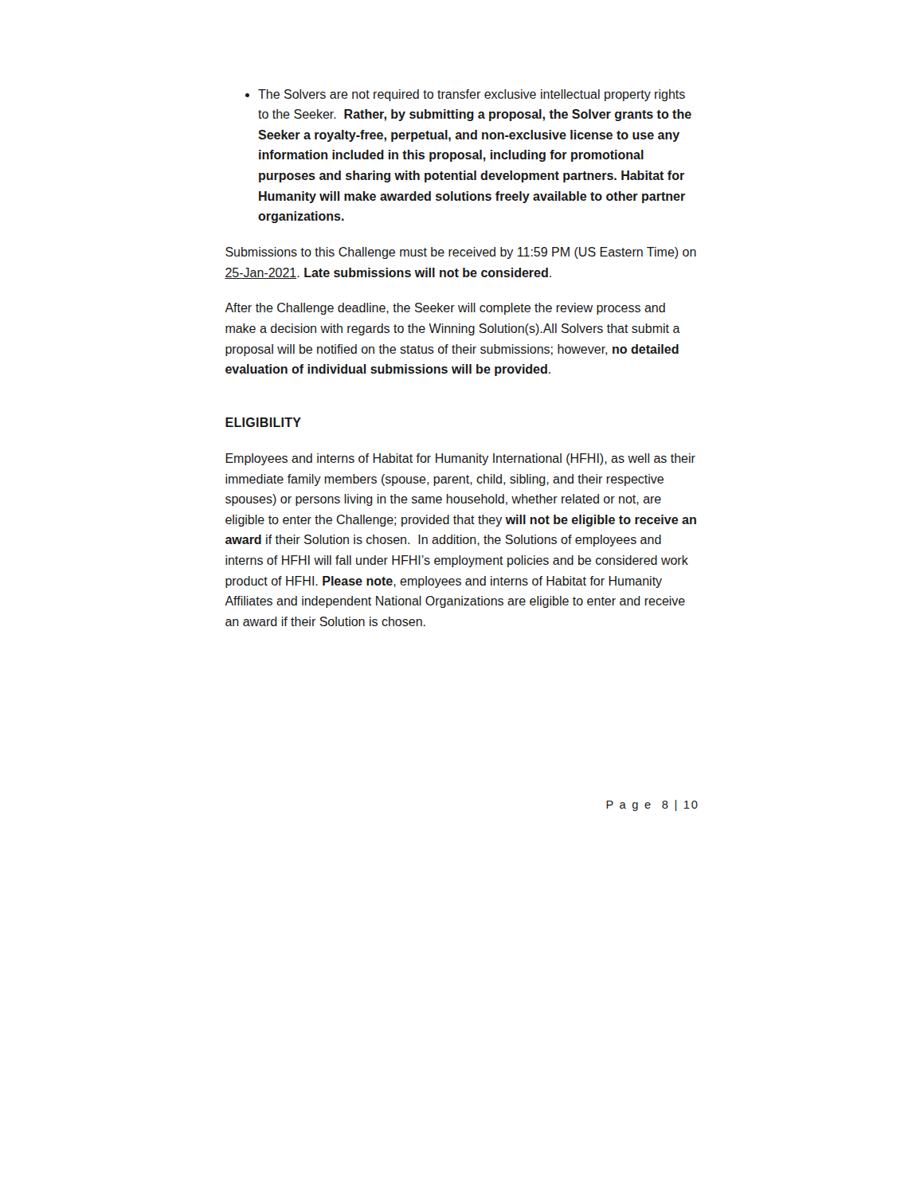The Solvers are not required to transfer exclusive intellectual property rights to the Seeker. Rather, by submitting a proposal, the Solver grants to the Seeker a royalty-free, perpetual, and non-exclusive license to use any information included in this proposal, including for promotional purposes and sharing with potential development partners. Habitat for Humanity will make awarded solutions freely available to other partner organizations.
Submissions to this Challenge must be received by 11:59 PM (US Eastern Time) on 25-Jan-2021. Late submissions will not be considered.
After the Challenge deadline, the Seeker will complete the review process and make a decision with regards to the Winning Solution(s).All Solvers that submit a proposal will be notified on the status of their submissions; however, no detailed evaluation of individual submissions will be provided.
ELIGIBILITY
Employees and interns of Habitat for Humanity International (HFHI), as well as their immediate family members (spouse, parent, child, sibling, and their respective spouses) or persons living in the same household, whether related or not, are eligible to enter the Challenge; provided that they will not be eligible to receive an award if their Solution is chosen. In addition, the Solutions of employees and interns of HFHI will fall under HFHI’s employment policies and be considered work product of HFHI. Please note, employees and interns of Habitat for Humanity Affiliates and independent National Organizations are eligible to enter and receive an award if their Solution is chosen.
P a g e 8 | 10